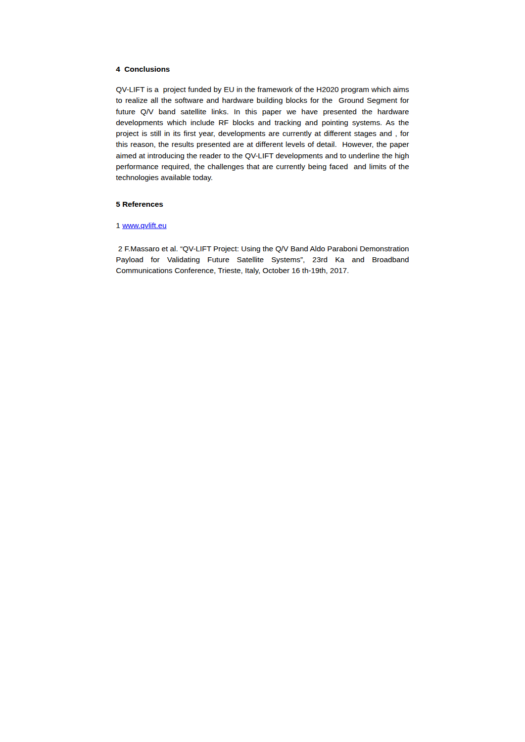4 Conclusions
QV-LIFT is a project funded by EU in the framework of the H2020 program which aims to realize all the software and hardware building blocks for the Ground Segment for future Q/V band satellite links. In this paper we have presented the hardware developments which include RF blocks and tracking and pointing systems. As the project is still in its first year, developments are currently at different stages and , for this reason, the results presented are at different levels of detail. However, the paper aimed at introducing the reader to the QV-LIFT developments and to underline the high performance required, the challenges that are currently being faced and limits of the technologies available today.
5 References
1 www.qvlift.eu
2 F.Massaro et al. “QV-LIFT Project: Using the Q/V Band Aldo Paraboni Demonstration Payload for Validating Future Satellite Systems”, 23rd Ka and Broadband Communications Conference, Trieste, Italy, October 16 th-19th, 2017.